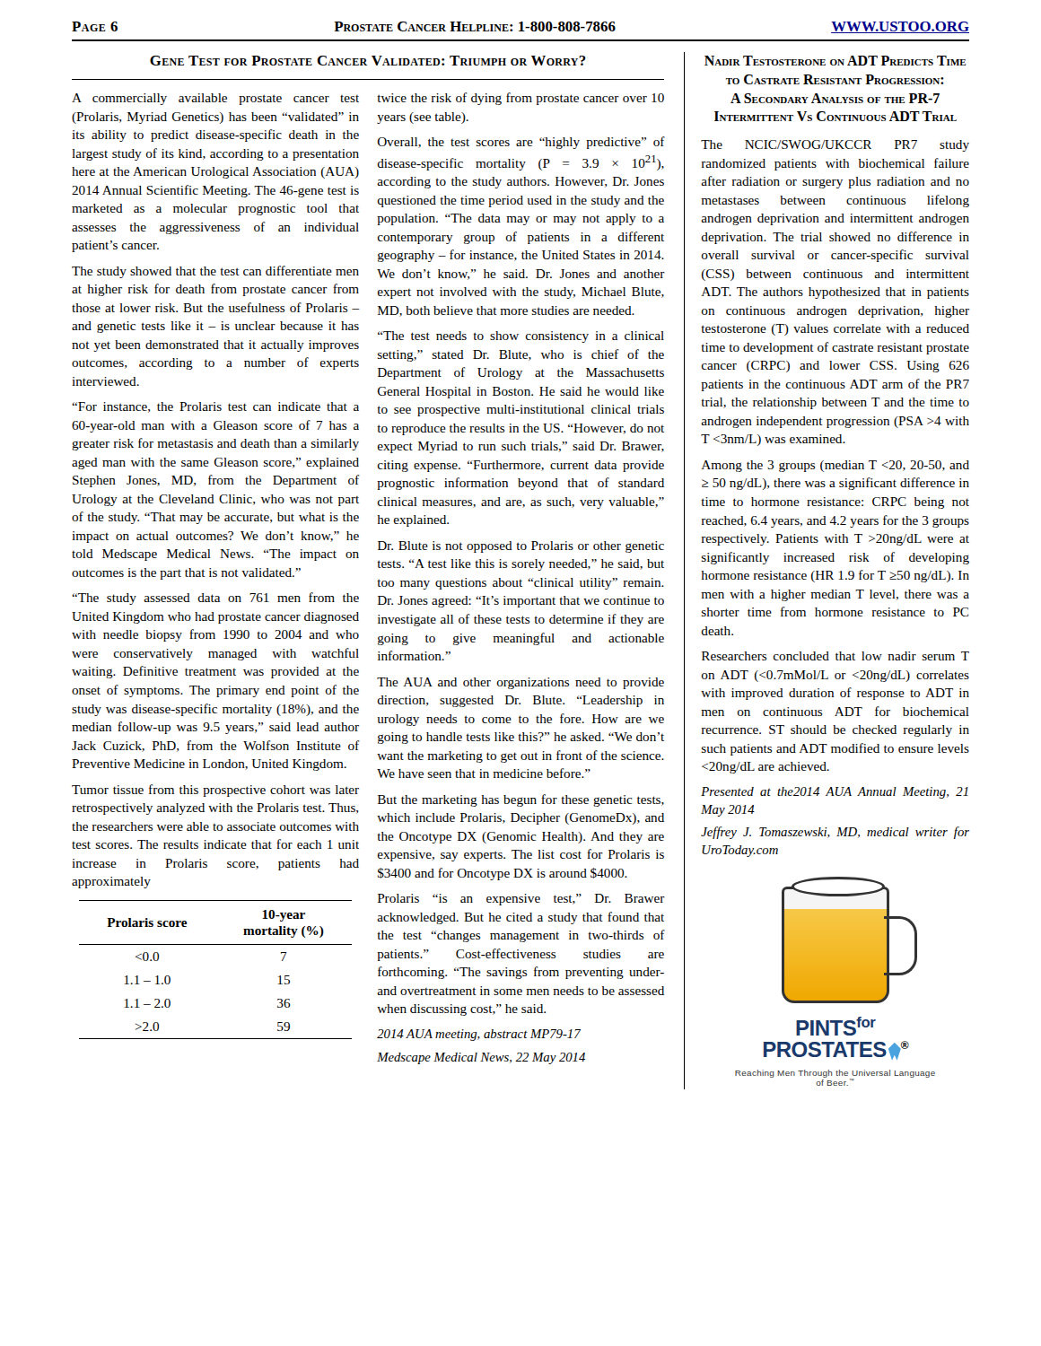Page 6 Prostate Cancer Helpline: 1-800-808-7866 WWW.USTOO.ORG
Gene Test for Prostate Cancer Validated: Triumph or Worry?
A commercially available prostate cancer test (Prolaris, Myriad Genetics) has been “validated” in its ability to predict disease-specific death in the largest study of its kind, according to a presentation here at the American Urological Association (AUA) 2014 Annual Scientific Meeting. The 46-gene test is marketed as a molecular prognostic tool that assesses the aggressiveness of an individual patient’s cancer.
The study showed that the test can differentiate men at higher risk for death from prostate cancer from those at lower risk. But the usefulness of Prolaris – and genetic tests like it – is unclear because it has not yet been demonstrated that it actually improves outcomes, according to a number of experts interviewed.
“For instance, the Prolaris test can indicate that a 60-year-old man with a Gleason score of 7 has a greater risk for metastasis and death than a similarly aged man with the same Gleason score,” explained Stephen Jones, MD, from the Department of Urology at the Cleveland Clinic, who was not part of the study. “That may be accurate, but what is the impact on actual outcomes? We don’t know,” he told Medscape Medical News. “The impact on outcomes is the part that is not validated.”
“The study assessed data on 761 men from the United Kingdom who had prostate cancer diagnosed with needle biopsy from 1990 to 2004 and who were conservatively managed with watchful waiting. Definitive treatment was provided at the onset of symptoms. The primary end point of the study was disease-specific mortality (18%), and the median follow-up was 9.5 years,” said lead author Jack Cuzick, PhD, from the Wolfson Institute of Preventive Medicine in London, United Kingdom.
Tumor tissue from this prospective cohort was later retrospectively analyzed with the Prolaris test. Thus, the researchers were able to associate outcomes with test scores. The results indicate that for each 1 unit increase in Prolaris score, patients had approximately
| Prolaris score | 10-year mortality (%) |
| --- | --- |
| <0.0 | 7 |
| 1.1 – 1.0 | 15 |
| 1.1 – 2.0 | 36 |
| >2.0 | 59 |
twice the risk of dying from prostate cancer over 10 years (see table).
Overall, the test scores are “highly predictive” of disease-specific mortality (P = 3.9 × 1021), according to the study authors. However, Dr. Jones questioned the time period used in the study and the population. “The data may or may not apply to a contemporary group of patients in a different geography – for instance, the United States in 2014. We don’t know,” he said. Dr. Jones and another expert not involved with the study, Michael Blute, MD, both believe that more studies are needed.
“The test needs to show consistency in a clinical setting,” stated Dr. Blute, who is chief of the Department of Urology at the Massachusetts General Hospital in Boston. He said he would like to see prospective multi-institutional clinical trials to reproduce the results in the US. “However, do not expect Myriad to run such trials,” said Dr. Brawer, citing expense. “Furthermore, current data provide prognostic information beyond that of standard clinical measures, and are, as such, very valuable,” he explained.
Dr. Blute is not opposed to Prolaris or other genetic tests. “A test like this is sorely needed,” he said, but too many questions about “clinical utility” remain. Dr. Jones agreed: “It’s important that we continue to investigate all of these tests to determine if they are going to give meaningful and actionable information.”
The AUA and other organizations need to provide direction, suggested Dr. Blute. “Leadership in urology needs to come to the fore. How are we going to handle tests like this?” he asked. “We don’t want the marketing to get out in front of the science. We have seen that in medicine before.”
But the marketing has begun for these genetic tests, which include Prolaris, Decipher (GenomeDx), and the Oncotype DX (Genomic Health). And they are expensive, say experts. The list cost for Prolaris is $3400 and for Oncotype DX is around $4000.
Prolaris “is an expensive test,” Dr. Brawer acknowledged. But he cited a study that found that the test “changes management in two-thirds of patients.” Cost-effectiveness studies are forthcoming. “The savings from preventing under- and overtreatment in some men needs to be assessed when discussing cost,” he said.
2014 AUA meeting, abstract MP79-17
Medscape Medical News, 22 May 2014
Nadir Testosterone on ADT Predicts Time to Castrate Resistant Progression:
A Secondary Analysis of the PR-7 Intermittent Vs Continuous ADT Trial
The NCIC/SWOG/UKCCR PR7 study randomized patients with biochemical failure after radiation or surgery plus radiation and no metastases between continuous lifelong androgen deprivation and intermittent androgen deprivation. The trial showed no difference in overall survival or cancer-specific survival (CSS) between continuous and intermittent ADT. The authors hypothesized that in patients on continuous androgen deprivation, higher testosterone (T) values correlate with a reduced time to development of castrate resistant prostate cancer (CRPC) and lower CSS. Using 626 patients in the continuous ADT arm of the PR7 trial, the relationship between T and the time to androgen independent progression (PSA >4 with T <3nm/L) was examined.
Among the 3 groups (median T <20, 20-50, and ≥ 50 ng/dL), there was a significant difference in time to hormone resistance: CRPC being not reached, 6.4 years, and 4.2 years for the 3 groups respectively. Patients with T >20ng/dL were at significantly increased risk of developing hormone resistance (HR 1.9 for T ≥50 ng/dL). In men with a higher median T level, there was a shorter time from hormone resistance to PC death.
Researchers concluded that low nadir serum T on ADT (<0.7mMol/L or <20ng/dL) correlates with improved duration of response to ADT in men on continuous ADT for biochemical recurrence. ST should be checked regularly in such patients and ADT modified to ensure levels <20ng/dL are achieved.
Presented at the2014 AUA Annual Meeting, 21 May 2014
Jeffrey J. Tomaszewski, MD, medical writer for UroToday.com
PINTS for
PROSTATES ®
Reaching Men Through the Universal Language of Beer.™